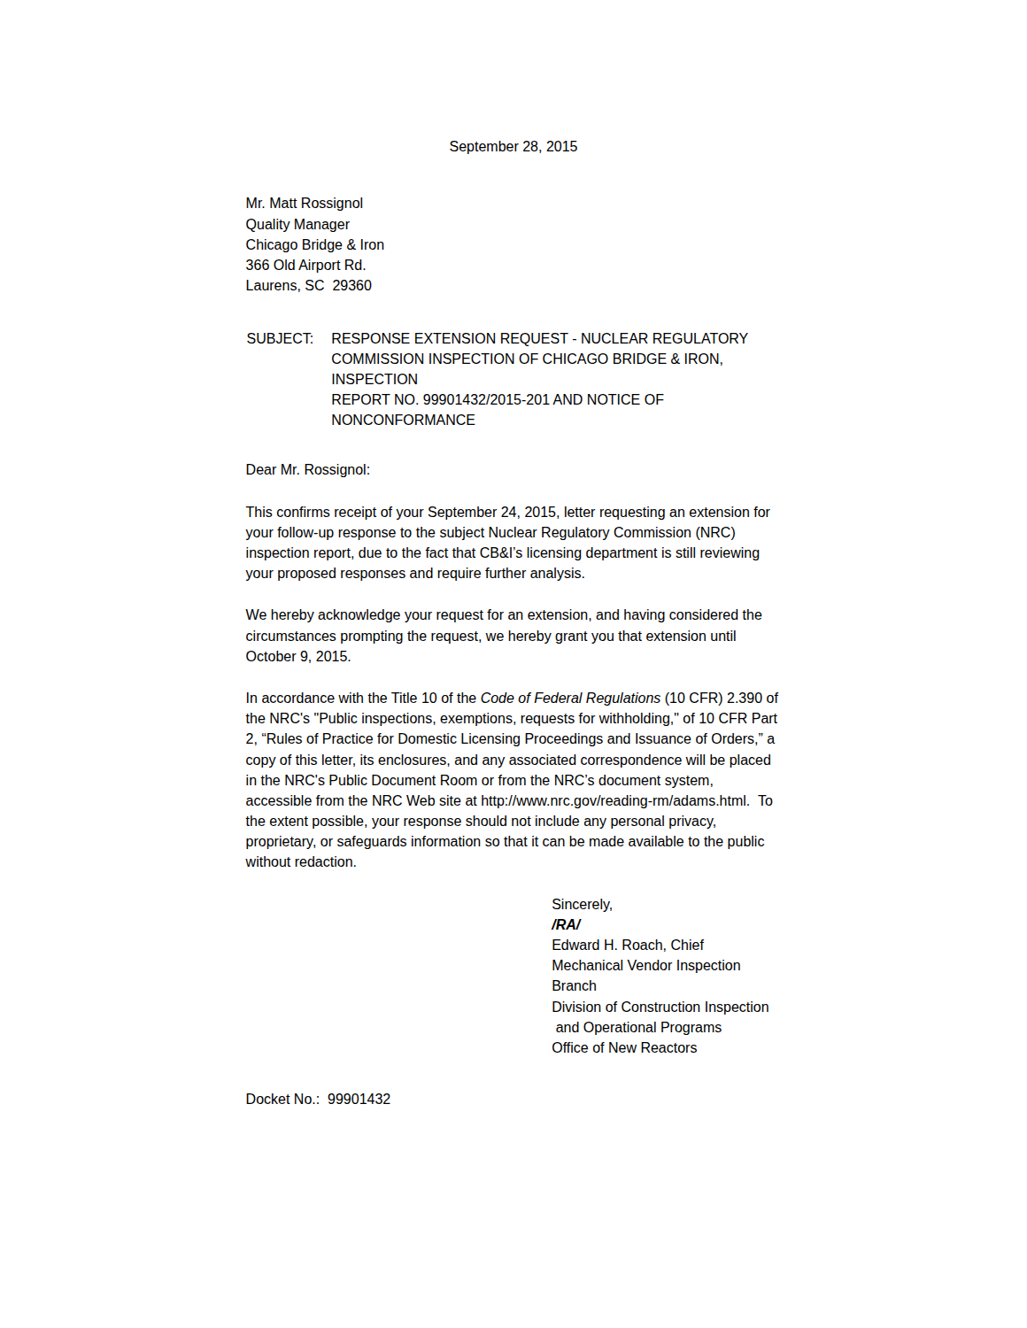September 28, 2015
Mr. Matt Rossignol
Quality Manager
Chicago Bridge & Iron
366 Old Airport Rd.
Laurens, SC 29360
| SUBJECT: | RESPONSE EXTENSION REQUEST - NUCLEAR REGULATORY COMMISSION INSPECTION OF CHICAGO BRIDGE & IRON, INSPECTION REPORT NO. 99901432/2015-201 AND NOTICE OF NONCONFORMANCE |
Dear Mr. Rossignol:
This confirms receipt of your September 24, 2015, letter requesting an extension for your follow-up response to the subject Nuclear Regulatory Commission (NRC) inspection report, due to the fact that CB&I’s licensing department is still reviewing your proposed responses and require further analysis.
We hereby acknowledge your request for an extension, and having considered the circumstances prompting the request, we hereby grant you that extension until October 9, 2015.
In accordance with the Title 10 of the Code of Federal Regulations (10 CFR) 2.390 of the NRC's "Public inspections, exemptions, requests for withholding," of 10 CFR Part 2, “Rules of Practice for Domestic Licensing Proceedings and Issuance of Orders,” a copy of this letter, its enclosures, and any associated correspondence will be placed in the NRC's Public Document Room or from the NRC’s document system, accessible from the NRC Web site at http://www.nrc.gov/reading-rm/adams.html. To the extent possible, your response should not include any personal privacy, proprietary, or safeguards information so that it can be made available to the public without redaction.
Sincerely,
/RA/
Edward H. Roach, Chief
Mechanical Vendor Inspection Branch
Division of Construction Inspection
and Operational Programs
Office of New Reactors
Docket No.: 99901432